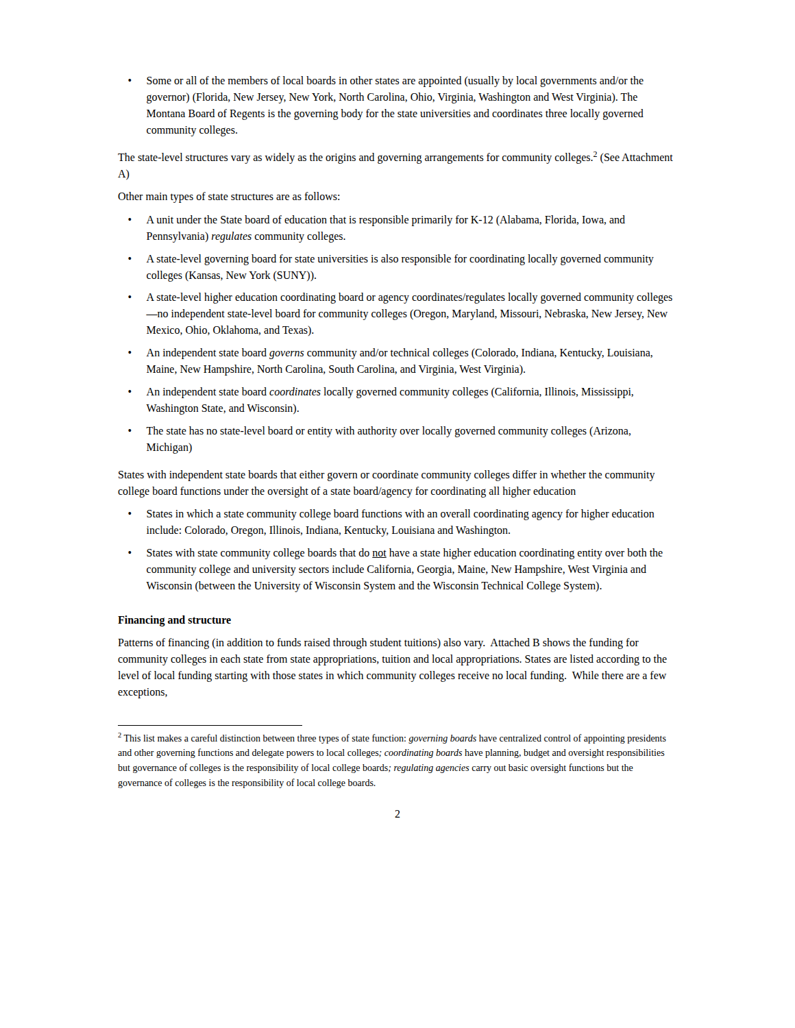Some or all of the members of local boards in other states are appointed (usually by local governments and/or the governor) (Florida, New Jersey, New York, North Carolina, Ohio, Virginia, Washington and West Virginia). The Montana Board of Regents is the governing body for the state universities and coordinates three locally governed community colleges.
The state-level structures vary as widely as the origins and governing arrangements for community colleges.2 (See Attachment A)
Other main types of state structures are as follows:
A unit under the State board of education that is responsible primarily for K-12 (Alabama, Florida, Iowa, and Pennsylvania) regulates community colleges.
A state-level governing board for state universities is also responsible for coordinating locally governed community colleges (Kansas, New York (SUNY)).
A state-level higher education coordinating board or agency coordinates/regulates locally governed community colleges—no independent state-level board for community colleges (Oregon, Maryland, Missouri, Nebraska, New Jersey, New Mexico, Ohio, Oklahoma, and Texas).
An independent state board governs community and/or technical colleges (Colorado, Indiana, Kentucky, Louisiana, Maine, New Hampshire, North Carolina, South Carolina, and Virginia, West Virginia).
An independent state board coordinates locally governed community colleges (California, Illinois, Mississippi, Washington State, and Wisconsin).
The state has no state-level board or entity with authority over locally governed community colleges (Arizona, Michigan)
States with independent state boards that either govern or coordinate community colleges differ in whether the community college board functions under the oversight of a state board/agency for coordinating all higher education
States in which a state community college board functions with an overall coordinating agency for higher education include: Colorado, Oregon, Illinois, Indiana, Kentucky, Louisiana and Washington.
States with state community college boards that do not have a state higher education coordinating entity over both the community college and university sectors include California, Georgia, Maine, New Hampshire, West Virginia and Wisconsin (between the University of Wisconsin System and the Wisconsin Technical College System).
Financing and structure
Patterns of financing (in addition to funds raised through student tuitions) also vary. Attached B shows the funding for community colleges in each state from state appropriations, tuition and local appropriations. States are listed according to the level of local funding starting with those states in which community colleges receive no local funding. While there are a few exceptions,
2 This list makes a careful distinction between three types of state function: governing boards have centralized control of appointing presidents and other governing functions and delegate powers to local colleges; coordinating boards have planning, budget and oversight responsibilities but governance of colleges is the responsibility of local college boards; regulating agencies carry out basic oversight functions but the governance of colleges is the responsibility of local college boards.
2